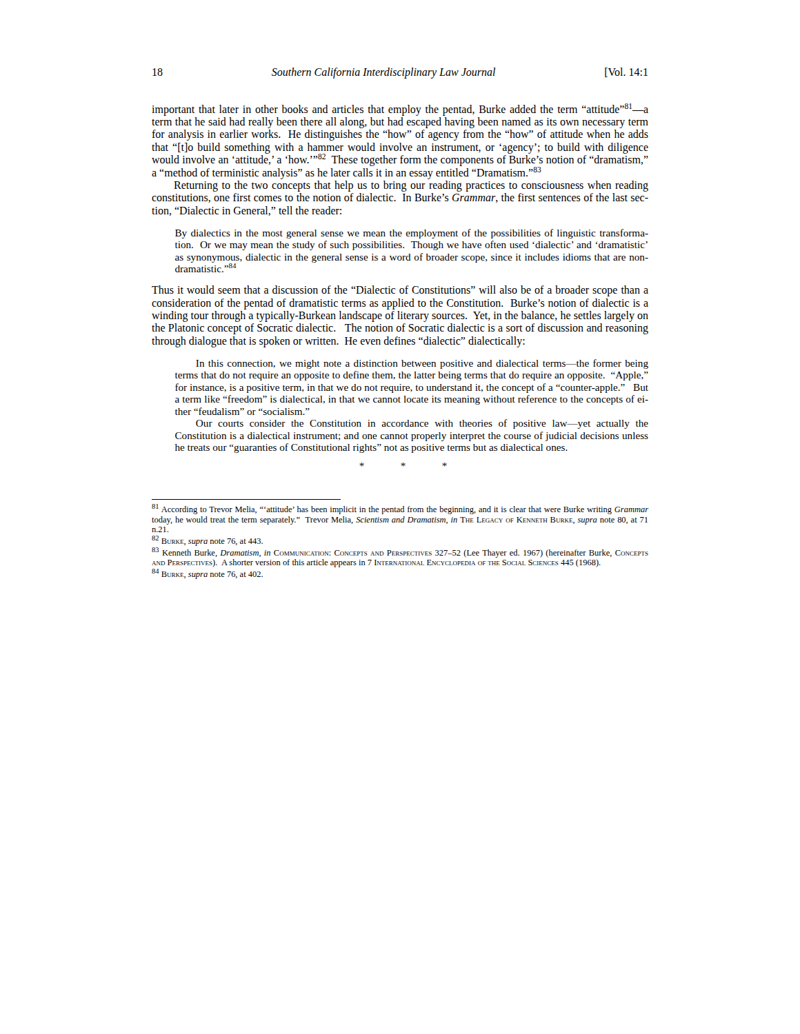18 Southern California Interdisciplinary Law Journal [Vol. 14:1
important that later in other books and articles that employ the pentad, Burke added the term “attitude”81—a term that he said had really been there all along, but had escaped having been named as its own necessary term for analysis in earlier works. He distinguishes the “how” of agency from the “how” of attitude when he adds that “[t]o build something with a hammer would involve an instrument, or ‘agency’; to build with diligence would involve an ‘attitude,’ a ‘how.’”82 These together form the components of Burke’s notion of “dramatism,” a “method of terministic analysis” as he later calls it in an essay entitled “Dramatism.”83
Returning to the two concepts that help us to bring our reading practices to consciousness when reading constitutions, one first comes to the notion of dialectic. In Burke’s Grammar, the first sentences of the last section, “Dialectic in General,” tell the reader:
By dialectics in the most general sense we mean the employment of the possibilities of linguistic transformation. Or we may mean the study of such possibilities. Though we have often used ‘dialectic’ and ‘dramatistic’ as synonymous, dialectic in the general sense is a word of broader scope, since it includes idioms that are non-dramatistic.”84
Thus it would seem that a discussion of the “Dialectic of Constitutions” will also be of a broader scope than a consideration of the pentad of dramatistic terms as applied to the Constitution. Burke’s notion of dialectic is a winding tour through a typically-Burkean landscape of literary sources. Yet, in the balance, he settles largely on the Platonic concept of Socratic dialectic. The notion of Socratic dialectic is a sort of discussion and reasoning through dialogue that is spoken or written. He even defines “dialectic” dialectically:
In this connection, we might note a distinction between positive and dialectical terms—the former being terms that do not require an opposite to define them, the latter being terms that do require an opposite. “Apple,” for instance, is a positive term, in that we do not require, to understand it, the concept of a “counter-apple.” But a term like “freedom” is dialectical, in that we cannot locate its meaning without reference to the concepts of either “feudalism” or “socialism.”
Our courts consider the Constitution in accordance with theories of positive law—yet actually the Constitution is a dialectical instrument; and one cannot properly interpret the course of judicial decisions unless he treats our “guaranties of Constitutional rights” not as positive terms but as dialectical ones.
* * *
81 According to Trevor Melia, “‘attitude’ has been implicit in the pentad from the beginning, and it is clear that were Burke writing Grammar today, he would treat the term separately.” Trevor Melia, Scientism and Dramatism, in The Legacy of Kenneth Burke, supra note 80, at 71 n.21.
82 Burke, supra note 76, at 443.
83 Kenneth Burke, Dramatism, in Communication: Concepts and Perspectives 327–52 (Lee Thayer ed. 1967) (hereinafter Burke, Concepts and Perspectives). A shorter version of this article appears in 7 International Encyclopedia of the Social Sciences 445 (1968).
84 Burke, supra note 76, at 402.